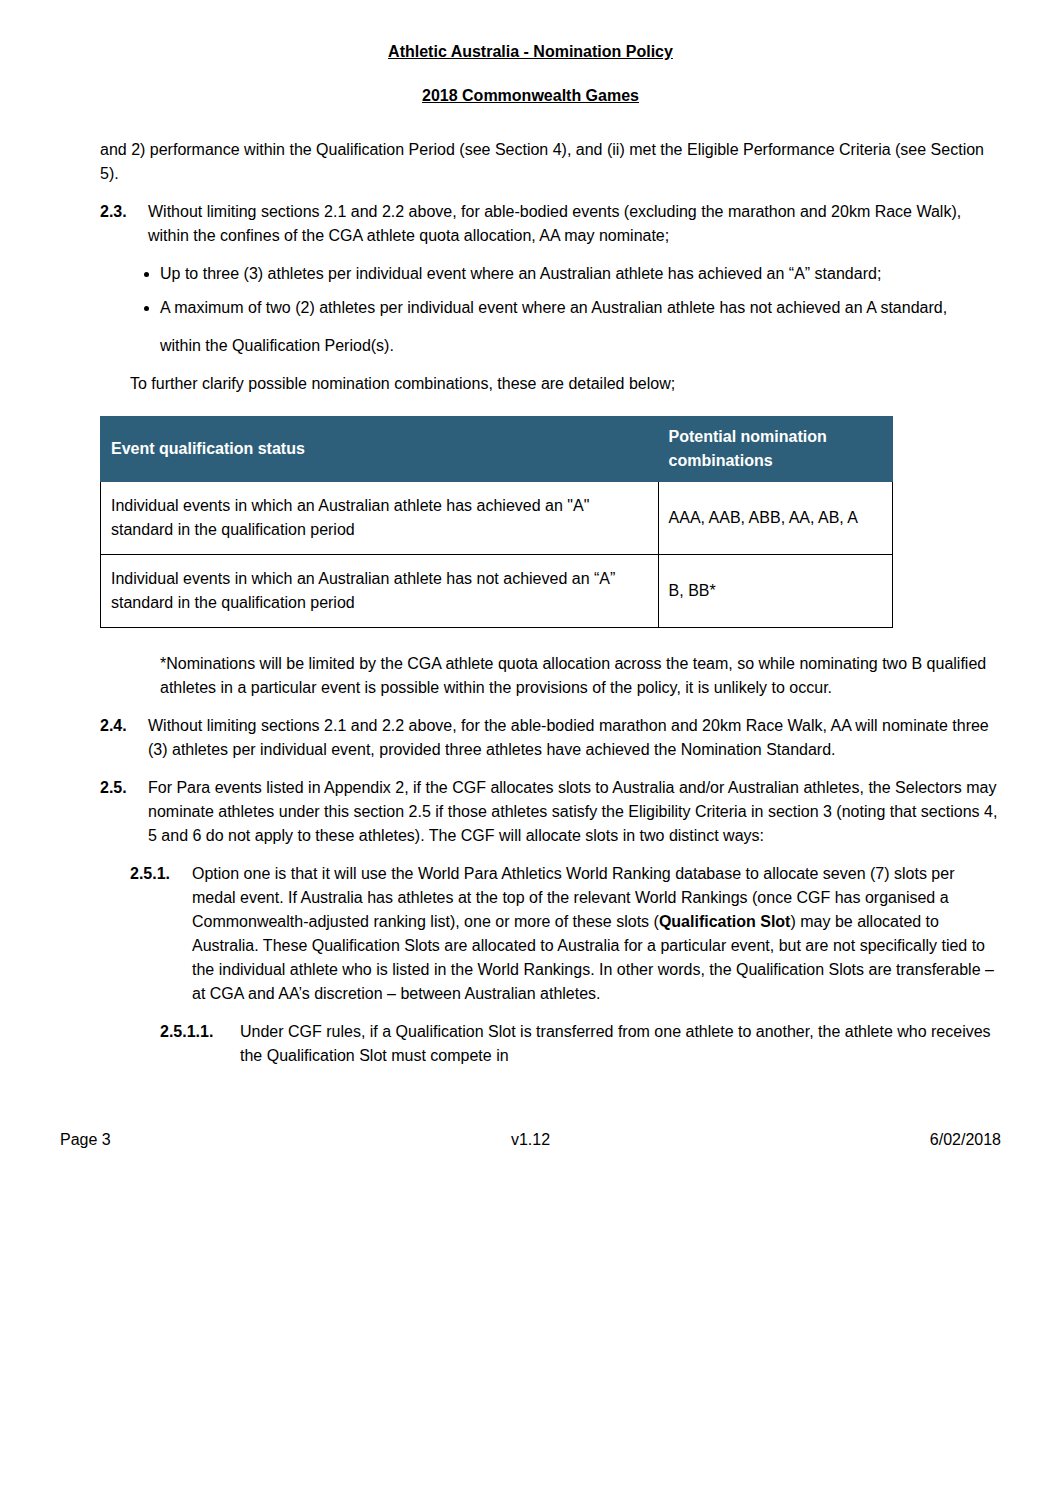Athletic Australia - Nomination Policy
2018 Commonwealth Games
and 2) performance within the Qualification Period (see Section 4), and (ii) met the Eligible Performance Criteria (see Section 5).
2.3.
Without limiting sections 2.1 and 2.2 above, for able-bodied events (excluding the marathon and 20km Race Walk), within the confines of the CGA athlete quota allocation, AA may nominate;
Up to three (3) athletes per individual event where an Australian athlete has achieved an “A” standard;
A maximum of two (2) athletes per individual event where an Australian athlete has not achieved an A standard,
within the Qualification Period(s).
To further clarify possible nomination combinations, these are detailed below;
| Event qualification status | Potential nomination combinations |
| --- | --- |
| Individual events in which an Australian athlete has achieved an "A" standard in the qualification period | AAA, AAB, ABB, AA, AB, A |
| Individual events in which an Australian athlete has not achieved an “A” standard in the qualification period | B, BB* |
*Nominations will be limited by the CGA athlete quota allocation across the team, so while nominating two B qualified athletes in a particular event is possible within the provisions of the policy, it is unlikely to occur.
2.4.
Without limiting sections 2.1 and 2.2 above, for the able-bodied marathon and 20km Race Walk, AA will nominate three (3) athletes per individual event, provided three athletes have achieved the Nomination Standard.
2.5.
For Para events listed in Appendix 2, if the CGF allocates slots to Australia and/or Australian athletes, the Selectors may nominate athletes under this section 2.5 if those athletes satisfy the Eligibility Criteria in section 3 (noting that sections 4, 5 and 6 do not apply to these athletes). The CGF will allocate slots in two distinct ways:
2.5.1.
Option one is that it will use the World Para Athletics World Ranking database to allocate seven (7) slots per medal event. If Australia has athletes at the top of the relevant World Rankings (once CGF has organised a Commonwealth-adjusted ranking list), one or more of these slots (Qualification Slot) may be allocated to Australia. These Qualification Slots are allocated to Australia for a particular event, but are not specifically tied to the individual athlete who is listed in the World Rankings. In other words, the Qualification Slots are transferable – at CGA and AA’s discretion – between Australian athletes.
2.5.1.1.
Under CGF rules, if a Qualification Slot is transferred from one athlete to another, the athlete who receives the Qualification Slot must compete in
Page 3 v1.12 6/02/2018